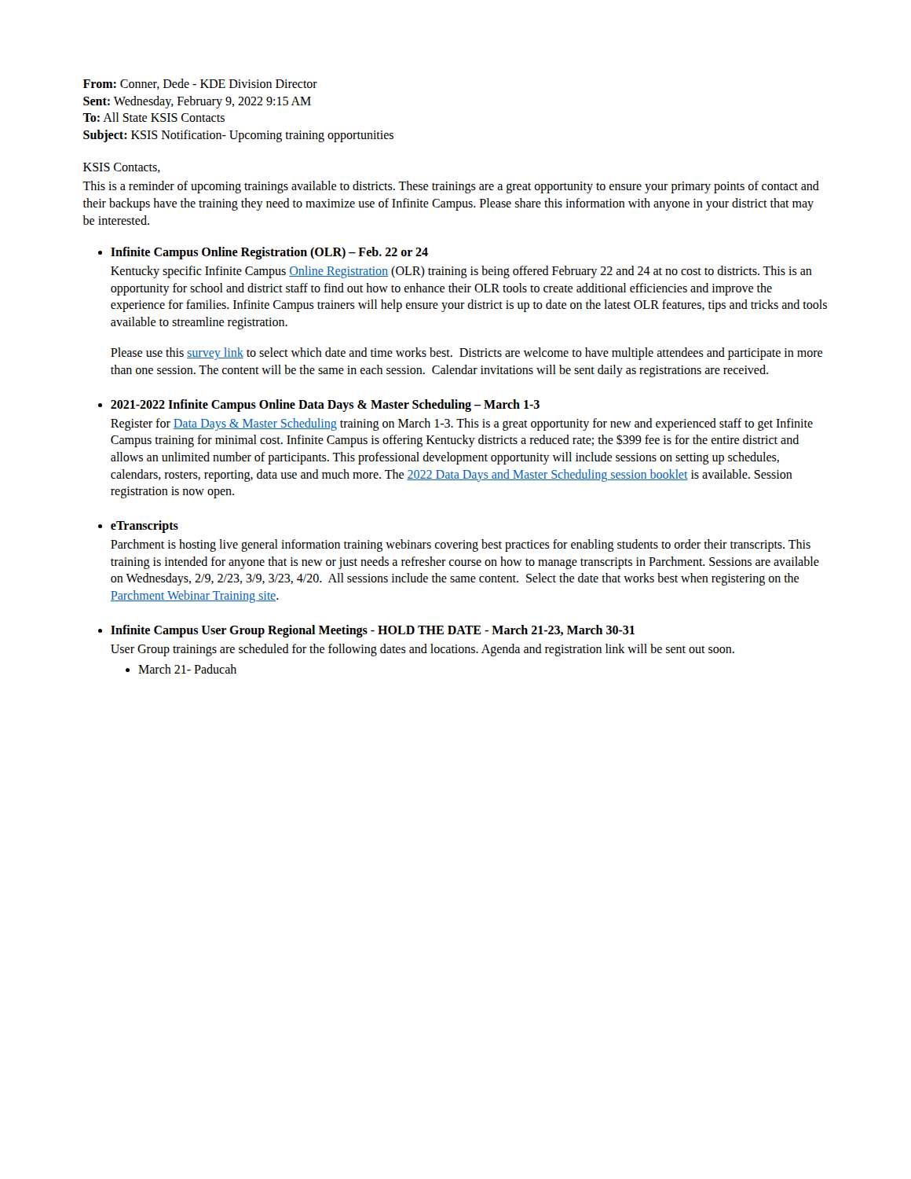From: Conner, Dede - KDE Division Director
Sent: Wednesday, February 9, 2022 9:15 AM
To: All State KSIS Contacts
Subject: KSIS Notification- Upcoming training opportunities
KSIS Contacts,
This is a reminder of upcoming trainings available to districts. These trainings are a great opportunity to ensure your primary points of contact and their backups have the training they need to maximize use of Infinite Campus. Please share this information with anyone in your district that may be interested.
Infinite Campus Online Registration (OLR) – Feb. 22 or 24
Kentucky specific Infinite Campus Online Registration (OLR) training is being offered February 22 and 24 at no cost to districts. This is an opportunity for school and district staff to find out how to enhance their OLR tools to create additional efficiencies and improve the experience for families. Infinite Campus trainers will help ensure your district is up to date on the latest OLR features, tips and tricks and tools available to streamline registration.
Please use this survey link to select which date and time works best. Districts are welcome to have multiple attendees and participate in more than one session. The content will be the same in each session. Calendar invitations will be sent daily as registrations are received.
2021-2022 Infinite Campus Online Data Days & Master Scheduling – March 1-3
Register for Data Days & Master Scheduling training on March 1-3. This is a great opportunity for new and experienced staff to get Infinite Campus training for minimal cost. Infinite Campus is offering Kentucky districts a reduced rate; the $399 fee is for the entire district and allows an unlimited number of participants. This professional development opportunity will include sessions on setting up schedules, calendars, rosters, reporting, data use and much more. The 2022 Data Days and Master Scheduling session booklet is available. Session registration is now open.
eTranscripts
Parchment is hosting live general information training webinars covering best practices for enabling students to order their transcripts. This training is intended for anyone that is new or just needs a refresher course on how to manage transcripts in Parchment. Sessions are available on Wednesdays, 2/9, 2/23, 3/9, 3/23, 4/20. All sessions include the same content. Select the date that works best when registering on the Parchment Webinar Training site.
Infinite Campus User Group Regional Meetings - HOLD THE DATE - March 21-23, March 30-31
User Group trainings are scheduled for the following dates and locations. Agenda and registration link will be sent out soon.
March 21- Paducah